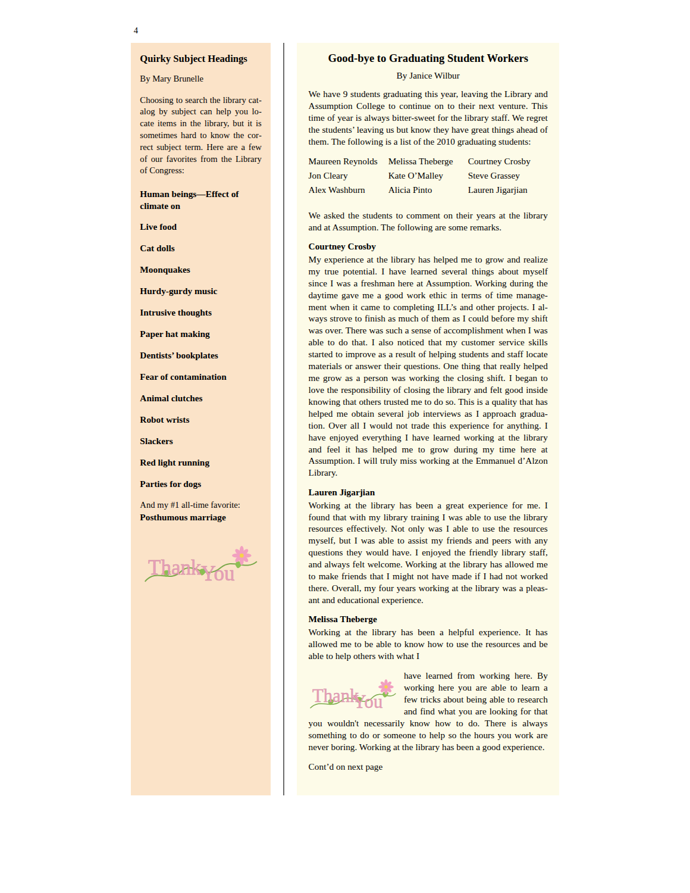4
Quirky Subject Headings
By Mary Brunelle
Choosing to search the library catalog by subject can help you locate items in the library, but it is sometimes hard to know the correct subject term. Here are a few of our favorites from the Library of Congress:
Human beings—Effect of climate on
Live food
Cat dolls
Moonquakes
Hurdy-gurdy music
Intrusive thoughts
Paper hat making
Dentists’ bookplates
Fear of contamination
Animal clutches
Robot wrists
Slackers
Red light running
Parties for dogs
And my #1 all-time favorite: Posthumous marriage
Thank You
Good-bye to Graduating Student Workers
By Janice Wilbur
We have 9 students graduating this year, leaving the Library and Assumption College to continue on to their next venture. This time of year is always bitter-sweet for the library staff. We regret the students’ leaving us but know they have great things ahead of them. The following is a list of the 2010 graduating students:
| Maureen Reynolds | Melissa Theberge | Courtney Crosby |
| Jon Cleary | Kate O’Malley | Steve Grassey |
| Alex Washburn | Alicia Pinto | Lauren Jigarjian |
We asked the students to comment on their years at the library and at Assumption. The following are some remarks.
Courtney Crosby
My experience at the library has helped me to grow and realize my true potential. I have learned several things about myself since I was a freshman here at Assumption. Working during the daytime gave me a good work ethic in terms of time management when it came to completing ILL’s and other projects. I always strove to finish as much of them as I could before my shift was over. There was such a sense of accomplishment when I was able to do that. I also noticed that my customer service skills started to improve as a result of helping students and staff locate materials or answer their questions. One thing that really helped me grow as a person was working the closing shift. I began to love the responsibility of closing the library and felt good inside knowing that others trusted me to do so. This is a quality that has helped me obtain several job interviews as I approach graduation. Over all I would not trade this experience for anything. I have enjoyed everything I have learned working at the library and feel it has helped me to grow during my time here at Assumption. I will truly miss working at the Emmanuel d’Alzon Library.
Lauren Jigarjian
Working at the library has been a great experience for me. I found that with my library training I was able to use the library resources effectively. Not only was I able to use the resources myself, but I was able to assist my friends and peers with any questions they would have. I enjoyed the friendly library staff, and always felt welcome. Working at the library has allowed me to make friends that I might not have made if I had not worked there. Overall, my four years working at the library was a pleasant and educational experience.
Melissa Theberge
Working at the library has been a helpful experience. It has allowed me to be able to know how to use the resources and be able to help others with what I
Thank You
have learned from working here. By working here you are able to learn a few tricks about being able to research and find what you are looking for that you wouldn't necessarily know how to do. There is always something to do or someone to help so the hours you work are never boring. Working at the library has been a good experience.
Cont’d on next page